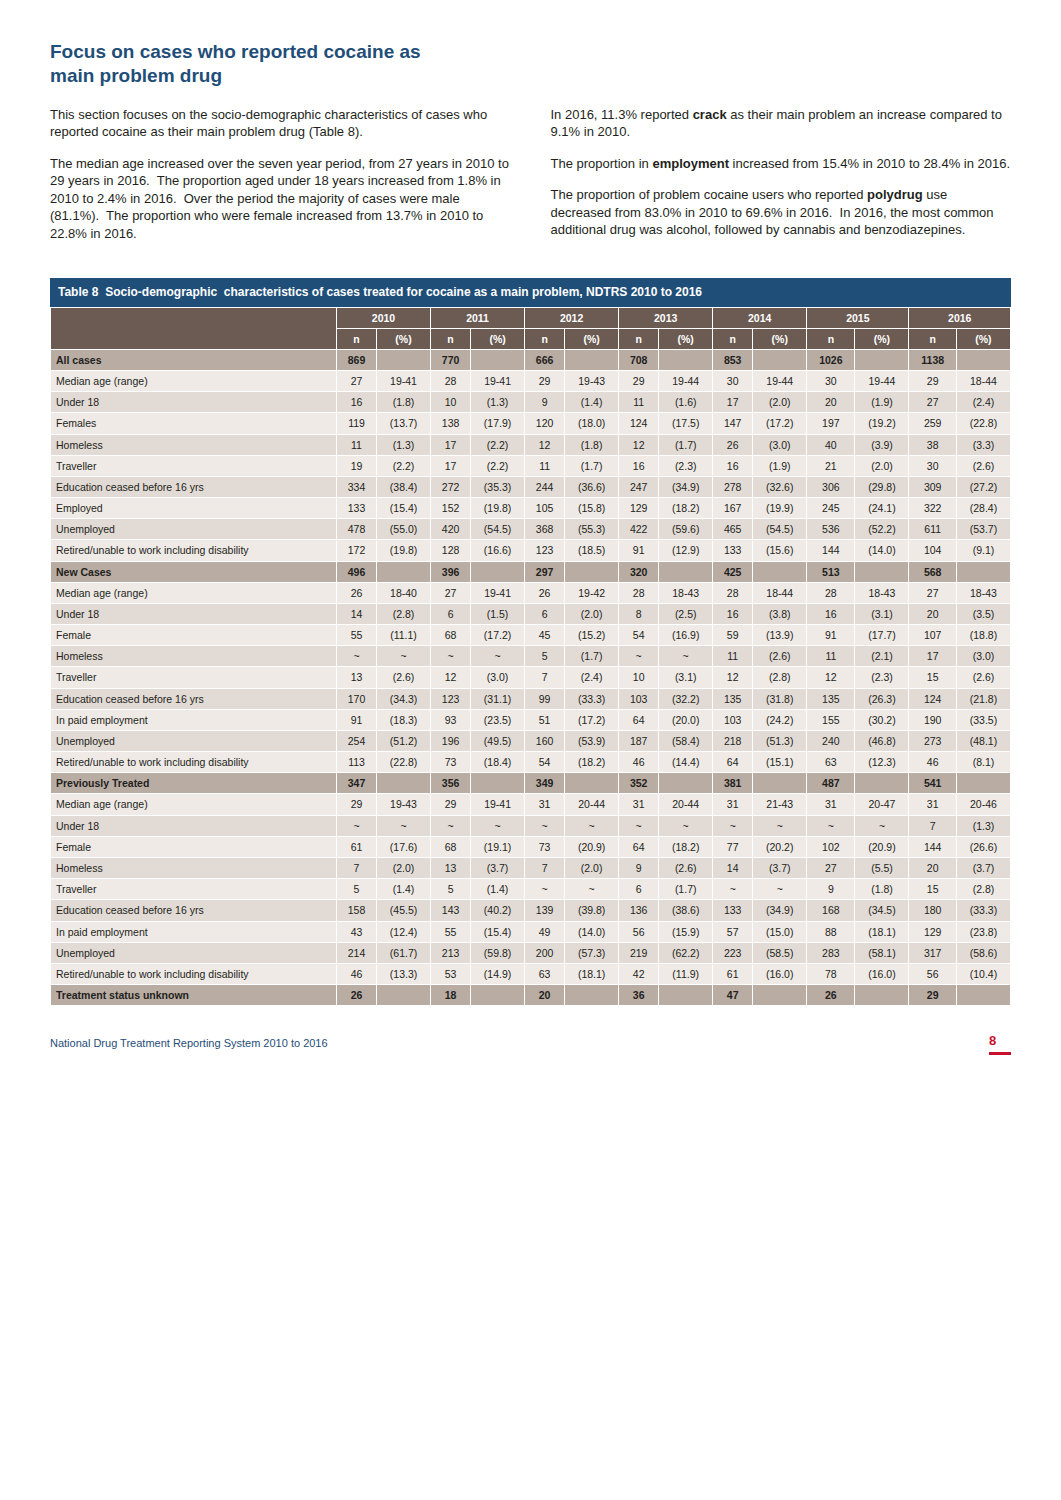Focus on cases who reported cocaine as
main problem drug
This section focuses on the socio-demographic characteristics of cases who reported cocaine as their main problem drug (Table 8).
The median age increased over the seven year period, from 27 years in 2010 to 29 years in 2016. The proportion aged under 18 years increased from 1.8% in 2010 to 2.4% in 2016. Over the period the majority of cases were male (81.1%). The proportion who were female increased from 13.7% in 2010 to 22.8% in 2016.
In 2016, 11.3% reported crack as their main problem an increase compared to 9.1% in 2010.
The proportion in employment increased from 15.4% in 2010 to 28.4% in 2016.
The proportion of problem cocaine users who reported polydrug use decreased from 83.0% in 2010 to 69.6% in 2016. In 2016, the most common additional drug was alcohol, followed by cannabis and benzodiazepines.
Table 8 Socio-demographic characteristics of cases treated for cocaine as a main problem, NDTRS 2010 to 2016
| | 2010 | 2011 | 2012 | 2013 | 2014 | 2015 | 2016 |
| --- | --- | --- | --- | --- | --- | --- | --- |
| n | (%) | n | (%) | n | (%) | n | (%) | n | (%) | n | (%) | n | (%) |
| All cases | 869 | | 770 | | 666 | | 708 | | 853 | | 1026 | | 1138 | |
| Median age (range) | 27 | 19-41 | 28 | 19-41 | 29 | 19-43 | 29 | 19-44 | 30 | 19-44 | 30 | 19-44 | 29 | 18-44 |
| Under 18 | 16 | (1.8) | 10 | (1.3) | 9 | (1.4) | 11 | (1.6) | 17 | (2.0) | 20 | (1.9) | 27 | (2.4) |
| Females | 119 | (13.7) | 138 | (17.9) | 120 | (18.0) | 124 | (17.5) | 147 | (17.2) | 197 | (19.2) | 259 | (22.8) |
| Homeless | 11 | (1.3) | 17 | (2.2) | 12 | (1.8) | 12 | (1.7) | 26 | (3.0) | 40 | (3.9) | 38 | (3.3) |
| Traveller | 19 | (2.2) | 17 | (2.2) | 11 | (1.7) | 16 | (2.3) | 16 | (1.9) | 21 | (2.0) | 30 | (2.6) |
| Education ceased before 16 yrs | 334 | (38.4) | 272 | (35.3) | 244 | (36.6) | 247 | (34.9) | 278 | (32.6) | 306 | (29.8) | 309 | (27.2) |
| Employed | 133 | (15.4) | 152 | (19.8) | 105 | (15.8) | 129 | (18.2) | 167 | (19.9) | 245 | (24.1) | 322 | (28.4) |
| Unemployed | 478 | (55.0) | 420 | (54.5) | 368 | (55.3) | 422 | (59.6) | 465 | (54.5) | 536 | (52.2) | 611 | (53.7) |
| Retired/unable to work including disability | 172 | (19.8) | 128 | (16.6) | 123 | (18.5) | 91 | (12.9) | 133 | (15.6) | 144 | (14.0) | 104 | (9.1) |
| New Cases | 496 | | 396 | | 297 | | 320 | | 425 | | 513 | | 568 | |
| Median age (range) | 26 | 18-40 | 27 | 19-41 | 26 | 19-42 | 28 | 18-43 | 28 | 18-44 | 28 | 18-43 | 27 | 18-43 |
| Under 18 | 14 | (2.8) | 6 | (1.5) | 6 | (2.0) | 8 | (2.5) | 16 | (3.8) | 16 | (3.1) | 20 | (3.5) |
| Female | 55 | (11.1) | 68 | (17.2) | 45 | (15.2) | 54 | (16.9) | 59 | (13.9) | 91 | (17.7) | 107 | (18.8) |
| Homeless | ~ | ~ | ~ | ~ | 5 | (1.7) | ~ | ~ | 11 | (2.6) | 11 | (2.1) | 17 | (3.0) |
| Traveller | 13 | (2.6) | 12 | (3.0) | 7 | (2.4) | 10 | (3.1) | 12 | (2.8) | 12 | (2.3) | 15 | (2.6) |
| Education ceased before 16 yrs | 170 | (34.3) | 123 | (31.1) | 99 | (33.3) | 103 | (32.2) | 135 | (31.8) | 135 | (26.3) | 124 | (21.8) |
| In paid employment | 91 | (18.3) | 93 | (23.5) | 51 | (17.2) | 64 | (20.0) | 103 | (24.2) | 155 | (30.2) | 190 | (33.5) |
| Unemployed | 254 | (51.2) | 196 | (49.5) | 160 | (53.9) | 187 | (58.4) | 218 | (51.3) | 240 | (46.8) | 273 | (48.1) |
| Retired/unable to work including disability | 113 | (22.8) | 73 | (18.4) | 54 | (18.2) | 46 | (14.4) | 64 | (15.1) | 63 | (12.3) | 46 | (8.1) |
| Previously Treated | 347 | | 356 | | 349 | | 352 | | 381 | | 487 | | 541 | |
| Median age (range) | 29 | 19-43 | 29 | 19-41 | 31 | 20-44 | 31 | 20-44 | 31 | 21-43 | 31 | 20-47 | 31 | 20-46 |
| Under 18 | ~ | ~ | ~ | ~ | ~ | ~ | ~ | ~ | ~ | ~ | ~ | ~ | 7 | (1.3) |
| Female | 61 | (17.6) | 68 | (19.1) | 73 | (20.9) | 64 | (18.2) | 77 | (20.2) | 102 | (20.9) | 144 | (26.6) |
| Homeless | 7 | (2.0) | 13 | (3.7) | 7 | (2.0) | 9 | (2.6) | 14 | (3.7) | 27 | (5.5) | 20 | (3.7) |
| Traveller | 5 | (1.4) | 5 | (1.4) | ~ | ~ | 6 | (1.7) | ~ | ~ | 9 | (1.8) | 15 | (2.8) |
| Education ceased before 16 yrs | 158 | (45.5) | 143 | (40.2) | 139 | (39.8) | 136 | (38.6) | 133 | (34.9) | 168 | (34.5) | 180 | (33.3) |
| In paid employment | 43 | (12.4) | 55 | (15.4) | 49 | (14.0) | 56 | (15.9) | 57 | (15.0) | 88 | (18.1) | 129 | (23.8) |
| Unemployed | 214 | (61.7) | 213 | (59.8) | 200 | (57.3) | 219 | (62.2) | 223 | (58.5) | 283 | (58.1) | 317 | (58.6) |
| Retired/unable to work including disability | 46 | (13.3) | 53 | (14.9) | 63 | (18.1) | 42 | (11.9) | 61 | (16.0) | 78 | (16.0) | 56 | (10.4) |
| Treatment status unknown | 26 | | 18 | | 20 | | 36 | | 47 | | 26 | | 29 | |
National Drug Treatment Reporting System 2010 to 2016
8